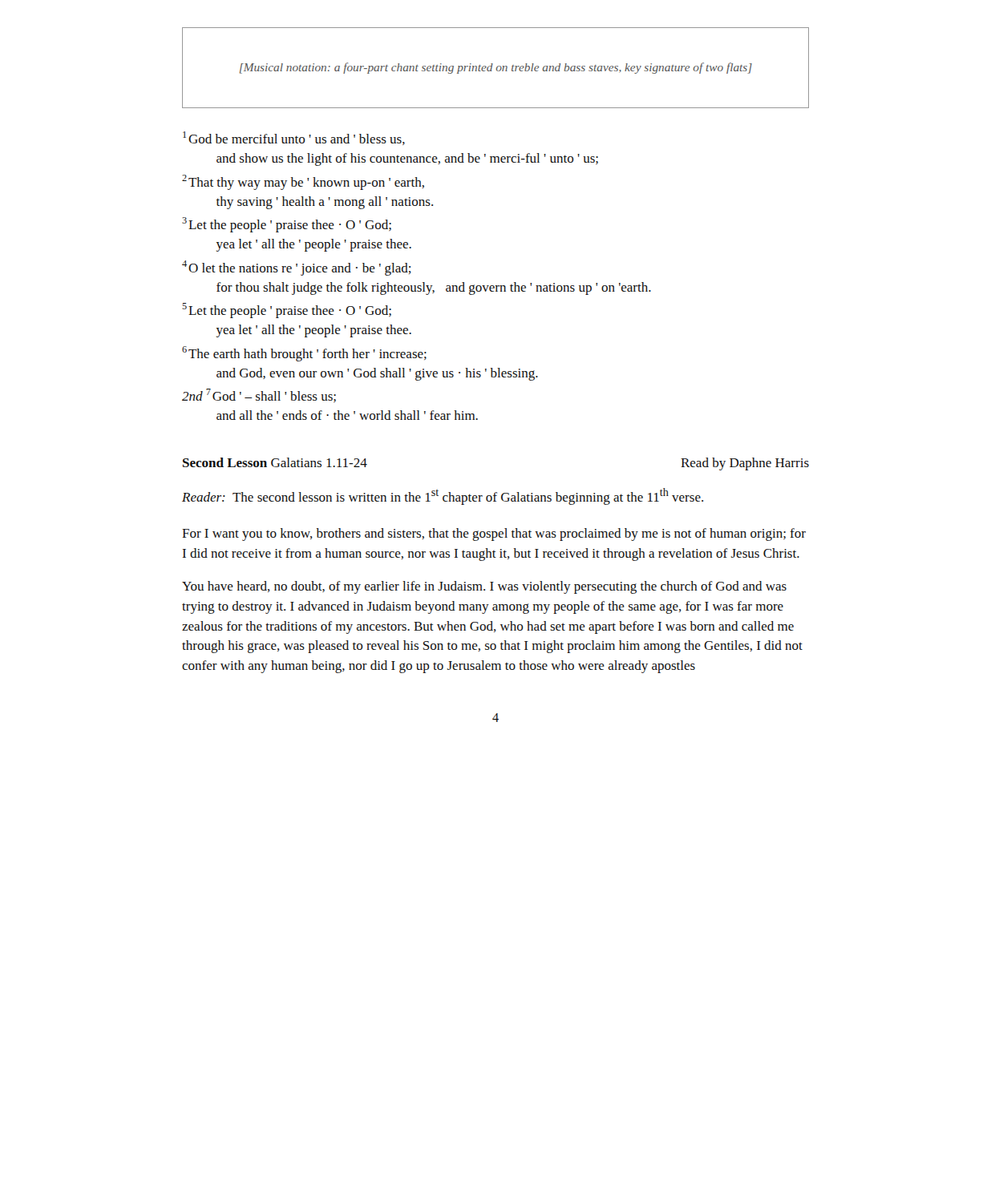[Musical notation: a four-part chant setting printed on treble and bass staves, key signature of two flats]
1God be merciful unto ' us and ' bless us, and show us the light of his countenance, and be ' merci-ful ' unto ' us;
2That thy way may be ' known up-on ' earth, thy saving ' health a ' mong all ' nations.
3Let the people ' praise thee · O ' God; yea let ' all the ' people ' praise thee.
4O let the nations re ' joice and · be ' glad; for thou shalt judge the folk righteously, and govern the ' nations up ' on 'earth.
5Let the people ' praise thee · O ' God; yea let ' all the ' people ' praise thee.
6The earth hath brought ' forth her ' increase; and God, even our own ' God shall ' give us · his ' blessing.
2nd 7God ' – shall ' bless us; and all the ' ends of · the ' world shall ' fear him.
Second Lesson Galatians 1.11-24 Read by Daphne Harris
Reader: The second lesson is written in the 1st chapter of Galatians beginning at the 11th verse.
For I want you to know, brothers and sisters, that the gospel that was proclaimed by me is not of human origin; for I did not receive it from a human source, nor was I taught it, but I received it through a revelation of Jesus Christ.
You have heard, no doubt, of my earlier life in Judaism. I was violently persecuting the church of God and was trying to destroy it. I advanced in Judaism beyond many among my people of the same age, for I was far more zealous for the traditions of my ancestors. But when God, who had set me apart before I was born and called me through his grace, was pleased to reveal his Son to me, so that I might proclaim him among the Gentiles, I did not confer with any human being, nor did I go up to Jerusalem to those who were already apostles
4